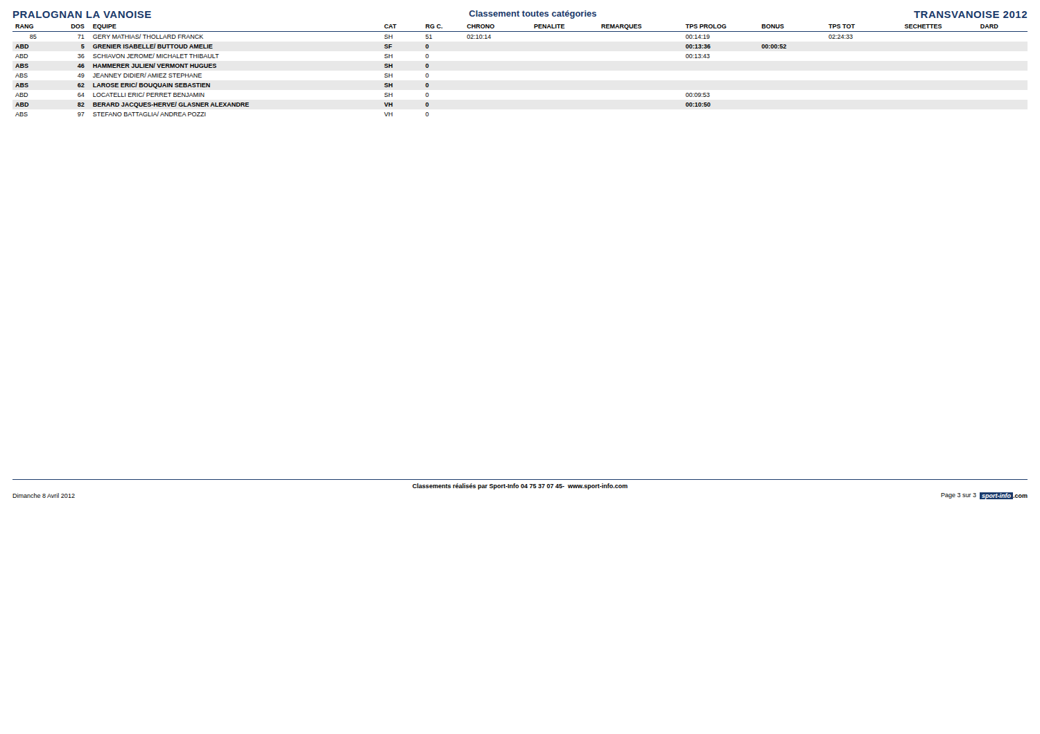PRALOGNAN LA VANOISE
Classement toutes catégories
TRANSVANOISE 2012
| RANG | DOS | EQUIPE | CAT | RG C. | CHRONO | PENALITE | REMARQUES | TPS PROLOG | BONUS | TPS TOT | SECHETTES | DARD |
| --- | --- | --- | --- | --- | --- | --- | --- | --- | --- | --- | --- | --- |
| 85 | 71 | GERY MATHIAS/ THOLLARD FRANCK | SH | 51 | 02:10:14 | | | 00:14:19 | | 02:24:33 | | |
| ABD | 5 | GRENIER ISABELLE/ BUTTOUD AMELIE | SF | 0 | | | | 00:13:36 | 00:00:52 | | | |
| ABD | 36 | SCHIAVON JEROME/ MICHALET THIBAULT | SH | 0 | | | | 00:13:43 | | | | |
| ABS | 46 | HAMMERER JULIEN/ VERMONT HUGUES | SH | 0 | | | | | | | | |
| ABS | 49 | JEANNEY DIDIER/ AMIEZ STEPHANE | SH | 0 | | | | | | | | |
| ABS | 62 | LAROSE ERIC/ BOUQUAIN SEBASTIEN | SH | 0 | | | | | | | | |
| ABD | 64 | LOCATELLI ERIC/ PERRET BENJAMIN | SH | 0 | | | | 00:09:53 | | | | |
| ABD | 82 | BERARD JACQUES-HERVE/ GLASNER ALEXANDRE | VH | 0 | | | | 00:10:50 | | | | |
| ABS | 97 | STEFANO BATTAGLIA/ ANDREA POZZI | VH | 0 | | | | | | | | |
Classements réalisés par Sport-Info 04 75 37 07 45- www.sport-info.com
Dimanche 8 Avril 2012
Page 3 sur 3 sport-info.com